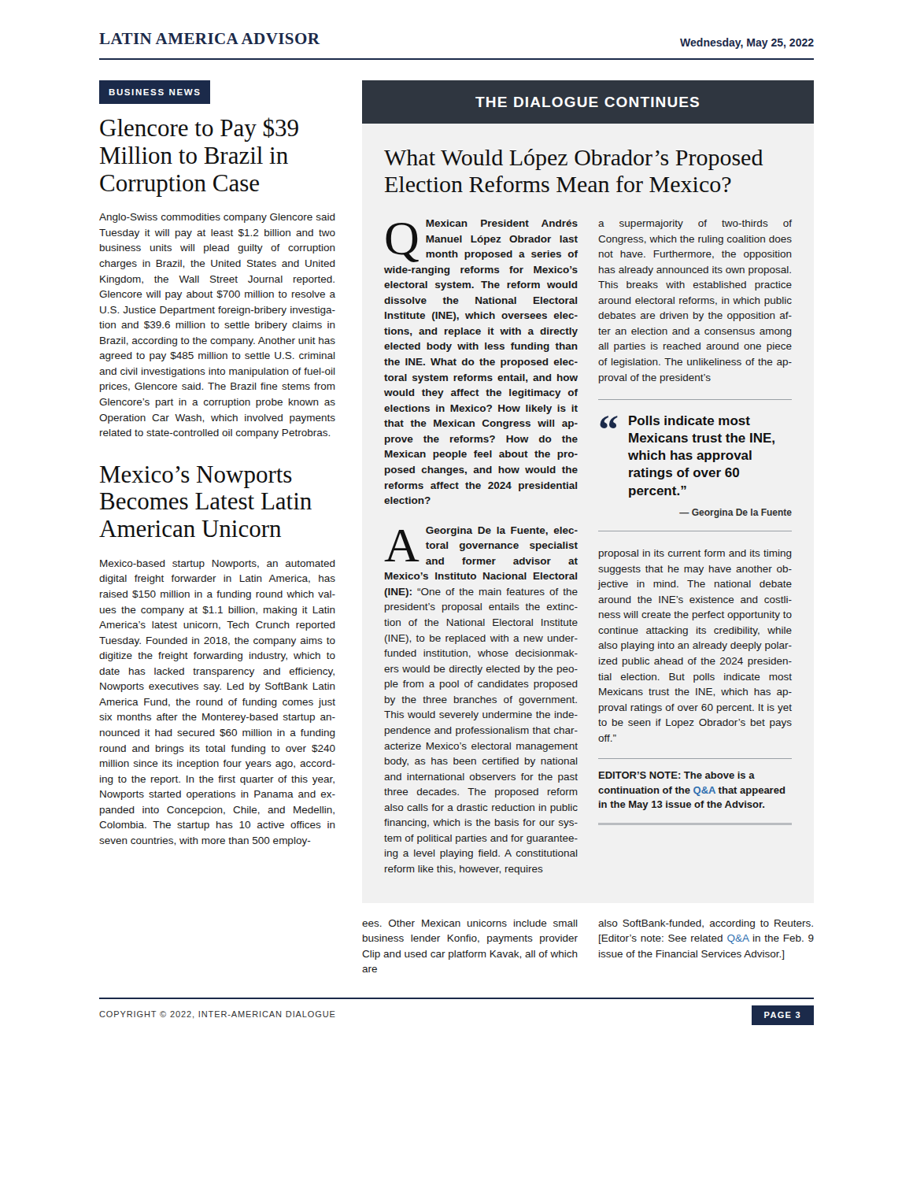Latin America Advisor
Wednesday, May 25, 2022
Business News
Glencore to Pay $39 Million to Brazil in Corruption Case
Anglo-Swiss commodities company Glencore said Tuesday it will pay at least $1.2 billion and two business units will plead guilty of corruption charges in Brazil, the United States and United Kingdom, the Wall Street Journal reported. Glencore will pay about $700 million to resolve a U.S. Justice Department foreign-bribery investigation and $39.6 million to settle bribery claims in Brazil, according to the company. Another unit has agreed to pay $485 million to settle U.S. criminal and civil investigations into manipulation of fuel-oil prices, Glencore said. The Brazil fine stems from Glencore’s part in a corruption probe known as Operation Car Wash, which involved payments related to state-controlled oil company Petrobras.
Mexico’s Nowports Becomes Latest Latin American Unicorn
Mexico-based startup Nowports, an automated digital freight forwarder in Latin America, has raised $150 million in a funding round which values the company at $1.1 billion, making it Latin America’s latest unicorn, Tech Crunch reported Tuesday. Founded in 2018, the company aims to digitize the freight forwarding industry, which to date has lacked transparency and efficiency, Nowports executives say. Led by SoftBank Latin America Fund, the round of funding comes just six months after the Monterey-based startup announced it had secured $60 million in a funding round and brings its total funding to over $240 million since its inception four years ago, according to the report. In the first quarter of this year, Nowports started operations in Panama and expanded into Concepcion, Chile, and Medellin, Colombia. The startup has 10 active offices in seven countries, with more than 500 employ-
The Dialogue Continues
What Would López Obrador’s Proposed Election Reforms Mean for Mexico?
QMexican President Andrés Manuel López Obrador last month proposed a series of wide-ranging reforms for Mexico’s electoral system. The reform would dissolve the National Electoral Institute (INE), which oversees elections, and replace it with a directly elected body with less funding than the INE. What do the proposed electoral system reforms entail, and how would they affect the legitimacy of elections in Mexico? How likely is it that the Mexican Congress will approve the reforms? How do the Mexican people feel about the proposed changes, and how would the reforms affect the 2024 presidential election?
AGeorgina De la Fuente, electoral governance specialist and former advisor at Mexico’s Instituto Nacional Electoral (INE): “One of the main features of the president’s proposal entails the extinction of the National Electoral Institute (INE), to be replaced with a new underfunded institution, whose decisionmakers would be directly elected by the people from a pool of candidates proposed by the three branches of government. This would severely undermine the independence and professionalism that characterize Mexico’s electoral management body, as has been certified by national and international observers for the past three decades. The proposed reform also calls for a drastic reduction in public financing, which is the basis for our system of political parties and for guaranteeing a level playing field. A constitutional reform like this, however, requires
a supermajority of two-thirds of Congress, which the ruling coalition does not have. Furthermore, the opposition has already announced its own proposal. This breaks with established practice around electoral reforms, in which public debates are driven by the opposition after an election and a consensus among all parties is reached around one piece of legislation. The unlikeliness of the approval of the president’s
“
Polls indicate most Mexicans trust the INE, which has approval ratings of over 60 percent.”
— Georgina De la Fuente
proposal in its current form and its timing suggests that he may have another objective in mind. The national debate around the INE’s existence and costliness will create the perfect opportunity to continue attacking its credibility, while also playing into an already deeply polarized public ahead of the 2024 presidential election. But polls indicate most Mexicans trust the INE, which has approval ratings of over 60 percent. It is yet to be seen if Lopez Obrador’s bet pays off.”
EDITOR’S NOTE: The above is a continuation of the Q&A that appeared in the May 13 issue of the Advisor.
ees. Other Mexican unicorns include small business lender Konfio, payments provider Clip and used car platform Kavak, all of which are
also SoftBank-funded, according to Reuters. [Editor’s note: See related Q&A in the Feb. 9 issue of the Financial Services Advisor.]
Copyright © 2022, Inter-American Dialogue
Page 3